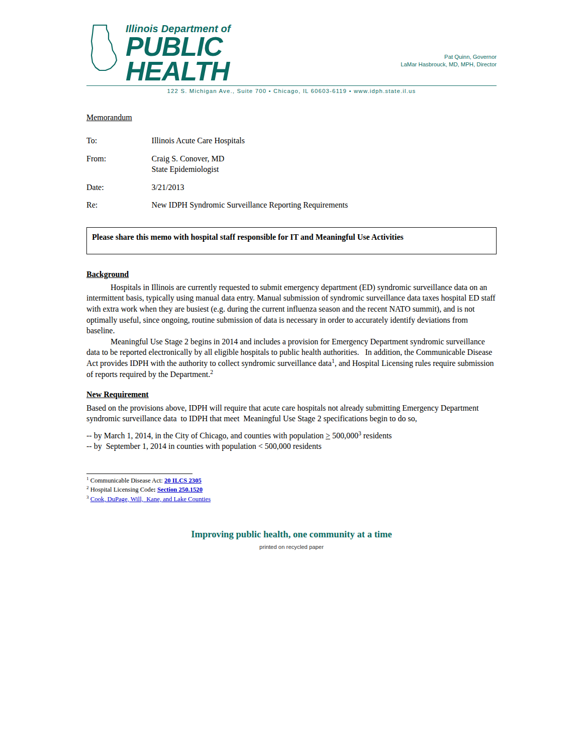Illinois Department of PUBLIC HEALTH
Pat Quinn, Governor
LaMar Hasbrouck, MD, MPH, Director
122 S. Michigan Ave., Suite 700 • Chicago, IL 60603-6119 • www.idph.state.il.us
Memorandum
| To: | Illinois Acute Care Hospitals |
| From: | Craig S. Conover, MD State Epidemiologist |
| Date: | 3/21/2013 |
| Re: | New IDPH Syndromic Surveillance Reporting Requirements |
Please share this memo with hospital staff responsible for IT and Meaningful Use Activities
Background
Hospitals in Illinois are currently requested to submit emergency department (ED) syndromic surveillance data on an intermittent basis, typically using manual data entry. Manual submission of syndromic surveillance data taxes hospital ED staff with extra work when they are busiest (e.g. during the current influenza season and the recent NATO summit), and is not optimally useful, since ongoing, routine submission of data is necessary in order to accurately identify deviations from baseline.
Meaningful Use Stage 2 begins in 2014 and includes a provision for Emergency Department syndromic surveillance data to be reported electronically by all eligible hospitals to public health authorities. In addition, the Communicable Disease Act provides IDPH with the authority to collect syndromic surveillance data1, and Hospital Licensing rules require submission of reports required by the Department.2
New Requirement
Based on the provisions above, IDPH will require that acute care hospitals not already submitting Emergency Department syndromic surveillance data to IDPH that meet Meaningful Use Stage 2 specifications begin to do so,
-- by March 1, 2014, in the City of Chicago, and counties with population > 500,0003 residents
-- by September 1, 2014 in counties with population < 500,000 residents
1 Communicable Disease Act: 20 ILCS 2305
2 Hospital Licensing Code: Section 250.1520
3 Cook, DuPage, Will, Kane, and Lake Counties
Improving public health, one community at a time
printed on recycled paper